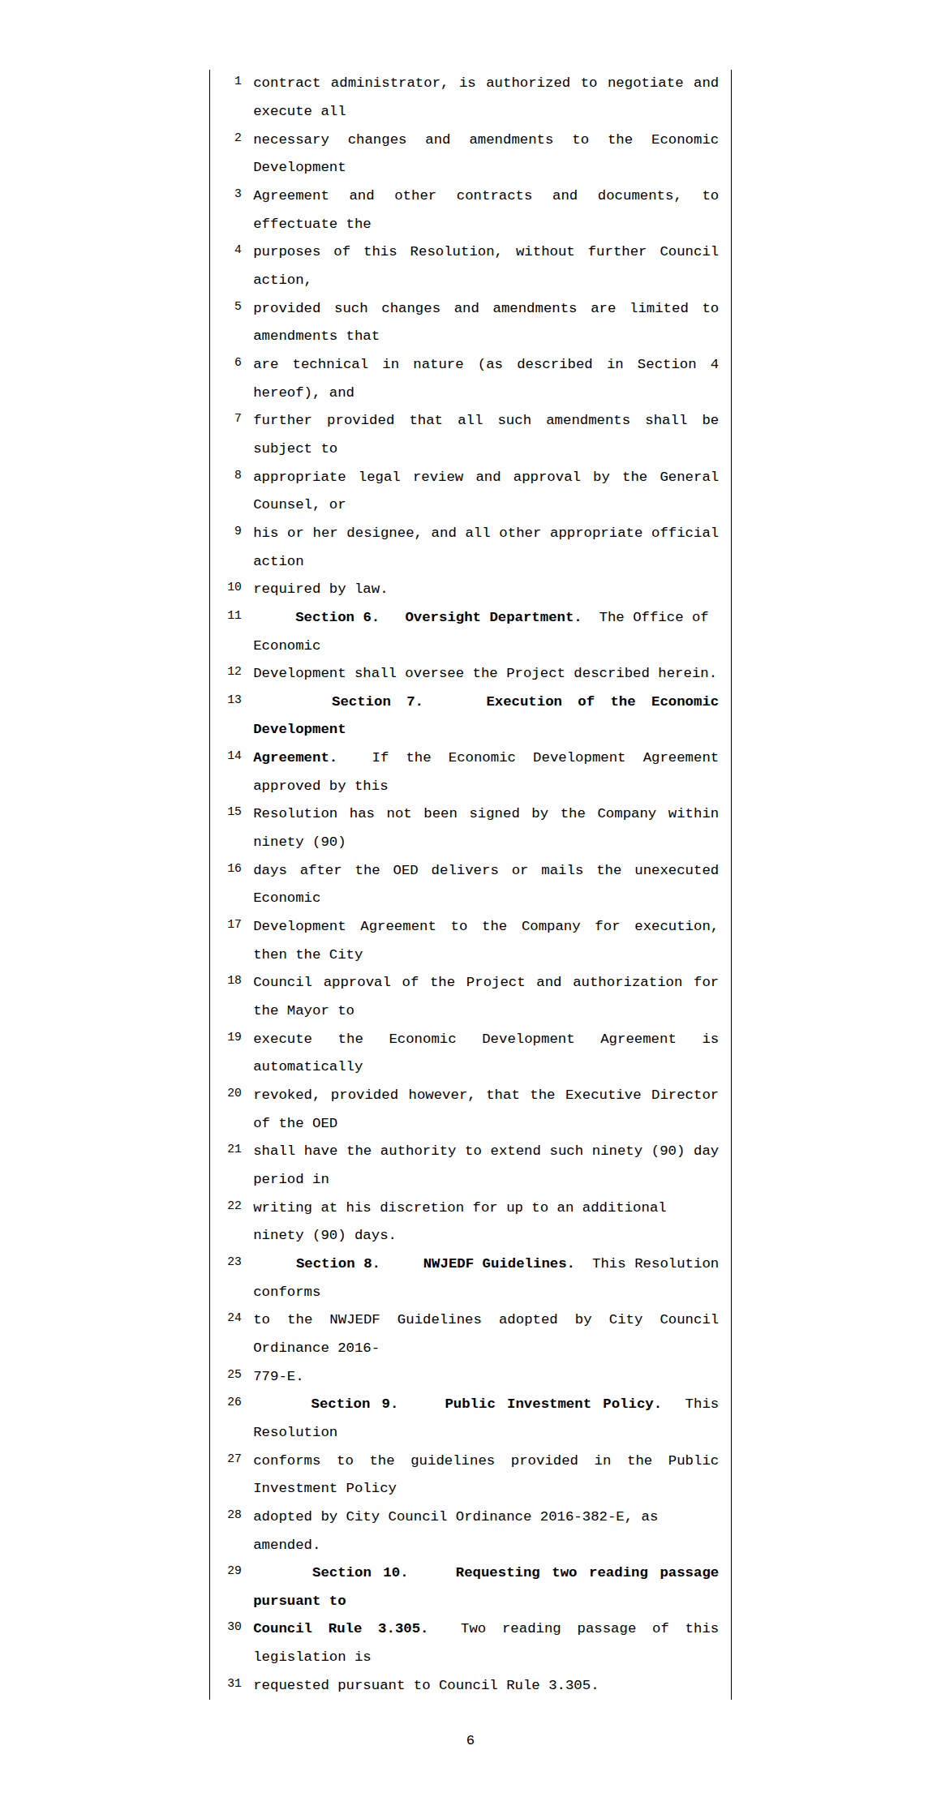contract administrator, is authorized to negotiate and execute all
necessary changes and amendments to the Economic Development
Agreement and other contracts and documents, to effectuate the
purposes of this Resolution, without further Council action,
provided such changes and amendments are limited to amendments that
are technical in nature (as described in Section 4 hereof), and
further provided that all such amendments shall be subject to
appropriate legal review and approval by the General Counsel, or
his or her designee, and all other appropriate official action
required by law.
Section 6. Oversight Department. The Office of Economic
Development shall oversee the Project described herein.
Section 7. Execution of the Economic Development
Agreement. If the Economic Development Agreement approved by this
Resolution has not been signed by the Company within ninety (90)
days after the OED delivers or mails the unexecuted Economic
Development Agreement to the Company for execution, then the City
Council approval of the Project and authorization for the Mayor to
execute the Economic Development Agreement is automatically
revoked, provided however, that the Executive Director of the OED
shall have the authority to extend such ninety (90) day period in
writing at his discretion for up to an additional ninety (90) days.
Section 8. NWJEDF Guidelines. This Resolution conforms
to the NWJEDF Guidelines adopted by City Council Ordinance 2016-
779-E.
Section 9. Public Investment Policy. This Resolution
conforms to the guidelines provided in the Public Investment Policy
adopted by City Council Ordinance 2016-382-E, as amended.
Section 10. Requesting two reading passage pursuant to
Council Rule 3.305. Two reading passage of this legislation is
requested pursuant to Council Rule 3.305.
6